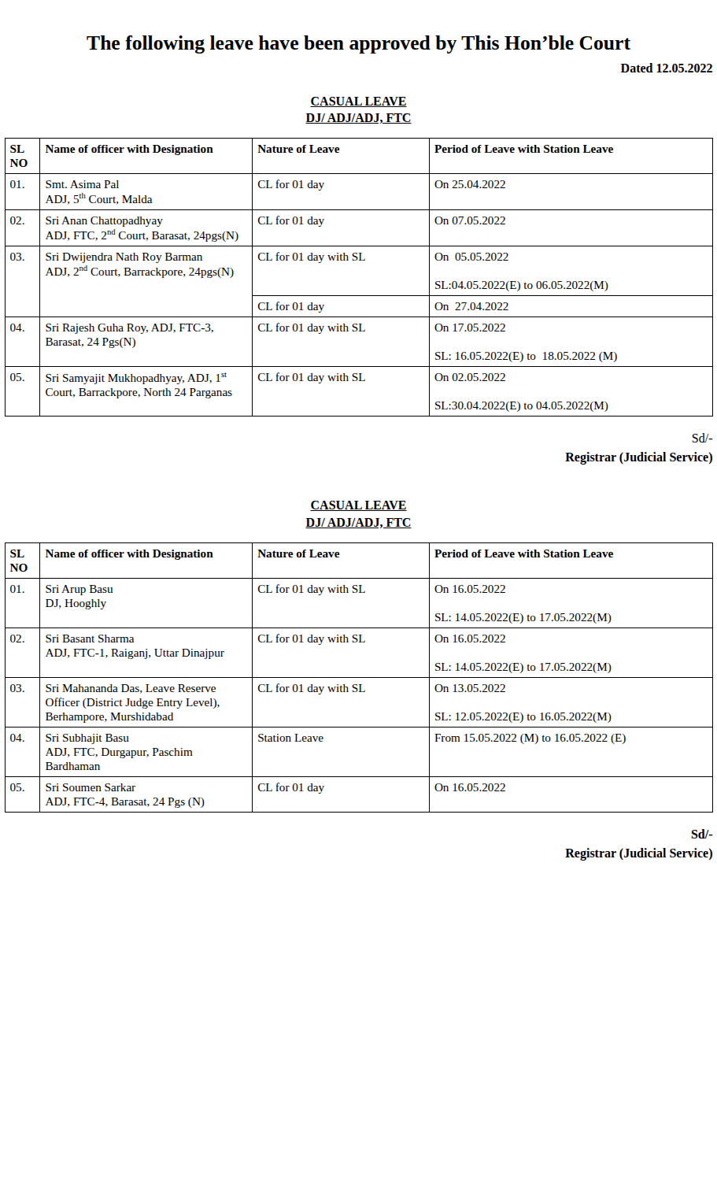The following leave have been approved by This Hon’ble Court
Dated 12.05.2022
CASUAL LEAVE
DJ/ ADJ/ADJ, FTC
| SL NO | Name of officer with Designation | Nature of Leave | Period of Leave with Station Leave |
| --- | --- | --- | --- |
| 01. | Smt. Asima Pal ADJ, 5 th Court, Malda | CL for 01 day | On 25.04.2022 |
| 02. | Sri Anan Chattopadhyay ADJ, FTC, 2 nd Court, Barasat, 24pgs(N) | CL for 01 day | On 07.05.2022 |
| 03. | Sri Dwijendra Nath Roy Barman ADJ, 2 nd Court, Barrackpore, 24pgs(N) | CL for 01 day with SL | On 05.05.2022 SL:04.05.2022(E) to 06.05.2022(M) |
| CL for 01 day | On 27.04.2022 |
| 04. | Sri Rajesh Guha Roy, ADJ, FTC-3, Barasat, 24 Pgs(N) | CL for 01 day with SL | On 17.05.2022 SL: 16.05.2022(E) to 18.05.2022 (M) |
| 05. | Sri Samyajit Mukhopadhyay, ADJ, 1 st Court, Barrackpore, North 24 Parganas | CL for 01 day with SL | On 02.05.2022 SL:30.04.2022(E) to 04.05.2022(M) |
Sd/- Registrar (Judicial Service)
CASUAL LEAVE
DJ/ ADJ/ADJ, FTC
| SL NO | Name of officer with Designation | Nature of Leave | Period of Leave with Station Leave |
| --- | --- | --- | --- |
| 01. | Sri Arup Basu DJ, Hooghly | CL for 01 day with SL | On 16.05.2022 SL: 14.05.2022(E) to 17.05.2022(M) |
| 02. | Sri Basant Sharma ADJ, FTC-1, Raiganj, Uttar Dinajpur | CL for 01 day with SL | On 16.05.2022 SL: 14.05.2022(E) to 17.05.2022(M) |
| 03. | Sri Mahananda Das, Leave Reserve Officer (District Judge Entry Level), Berhampore, Murshidabad | CL for 01 day with SL | On 13.05.2022 SL: 12.05.2022(E) to 16.05.2022(M) |
| 04. | Sri Subhajit Basu ADJ, FTC, Durgapur, Paschim Bardhaman | Station Leave | From 15.05.2022 (M) to 16.05.2022 (E) |
| 05. | Sri Soumen Sarkar ADJ, FTC-4, Barasat, 24 Pgs (N) | CL for 01 day | On 16.05.2022 |
Sd/- Registrar (Judicial Service)